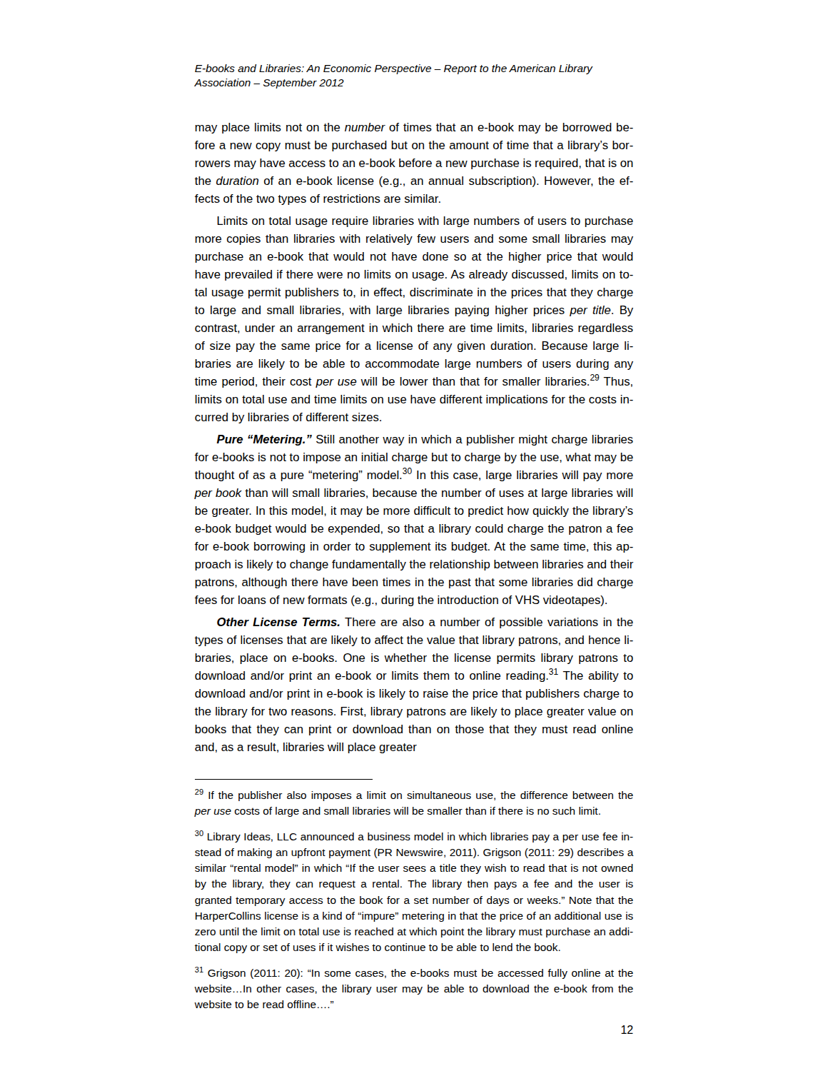E-books and Libraries: An Economic Perspective – Report to the American Library Association – September 2012
may place limits not on the number of times that an e-book may be borrowed before a new copy must be purchased but on the amount of time that a library’s borrowers may have access to an e-book before a new purchase is required, that is on the duration of an e-book license (e.g., an annual subscription). However, the effects of the two types of restrictions are similar.
Limits on total usage require libraries with large numbers of users to purchase more copies than libraries with relatively few users and some small libraries may purchase an e-book that would not have done so at the higher price that would have prevailed if there were no limits on usage. As already discussed, limits on total usage permit publishers to, in effect, discriminate in the prices that they charge to large and small libraries, with large libraries paying higher prices per title. By contrast, under an arrangement in which there are time limits, libraries regardless of size pay the same price for a license of any given duration. Because large libraries are likely to be able to accommodate large numbers of users during any time period, their cost per use will be lower than that for smaller libraries.29 Thus, limits on total use and time limits on use have different implications for the costs incurred by libraries of different sizes.
Pure “Metering.” Still another way in which a publisher might charge libraries for e-books is not to impose an initial charge but to charge by the use, what may be thought of as a pure “metering” model.30 In this case, large libraries will pay more per book than will small libraries, because the number of uses at large libraries will be greater. In this model, it may be more difficult to predict how quickly the library’s e-book budget would be expended, so that a library could charge the patron a fee for e-book borrowing in order to supplement its budget. At the same time, this approach is likely to change fundamentally the relationship between libraries and their patrons, although there have been times in the past that some libraries did charge fees for loans of new formats (e.g., during the introduction of VHS videotapes).
Other License Terms. There are also a number of possible variations in the types of licenses that are likely to affect the value that library patrons, and hence libraries, place on e-books. One is whether the license permits library patrons to download and/or print an e-book or limits them to online reading.31 The ability to download and/or print in e-book is likely to raise the price that publishers charge to the library for two reasons. First, library patrons are likely to place greater value on books that they can print or download than on those that they must read online and, as a result, libraries will place greater
29 If the publisher also imposes a limit on simultaneous use, the difference between the per use costs of large and small libraries will be smaller than if there is no such limit.
30 Library Ideas, LLC announced a business model in which libraries pay a per use fee instead of making an upfront payment (PR Newswire, 2011). Grigson (2011: 29) describes a similar “rental model” in which “If the user sees a title they wish to read that is not owned by the library, they can request a rental. The library then pays a fee and the user is granted temporary access to the book for a set number of days or weeks.” Note that the HarperCollins license is a kind of “impure” metering in that the price of an additional use is zero until the limit on total use is reached at which point the library must purchase an additional copy or set of uses if it wishes to continue to be able to lend the book.
31 Grigson (2011: 20): “In some cases, the e-books must be accessed fully online at the website…In other cases, the library user may be able to download the e-book from the website to be read offline….”
12